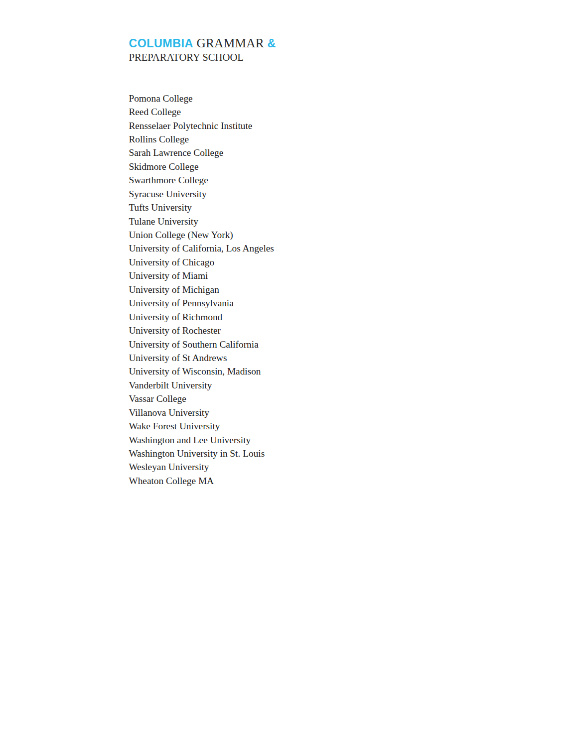COLUMBIA GRAMMAR &
PREPARATORY SCHOOL
Pomona College
Reed College
Rensselaer Polytechnic Institute
Rollins College
Sarah Lawrence College
Skidmore College
Swarthmore College
Syracuse University
Tufts University
Tulane University
Union College (New York)
University of California, Los Angeles
University of Chicago
University of Miami
University of Michigan
University of Pennsylvania
University of Richmond
University of Rochester
University of Southern California
University of St Andrews
University of Wisconsin, Madison
Vanderbilt University
Vassar College
Villanova University
Wake Forest University
Washington and Lee University
Washington University in St. Louis
Wesleyan University
Wheaton College MA